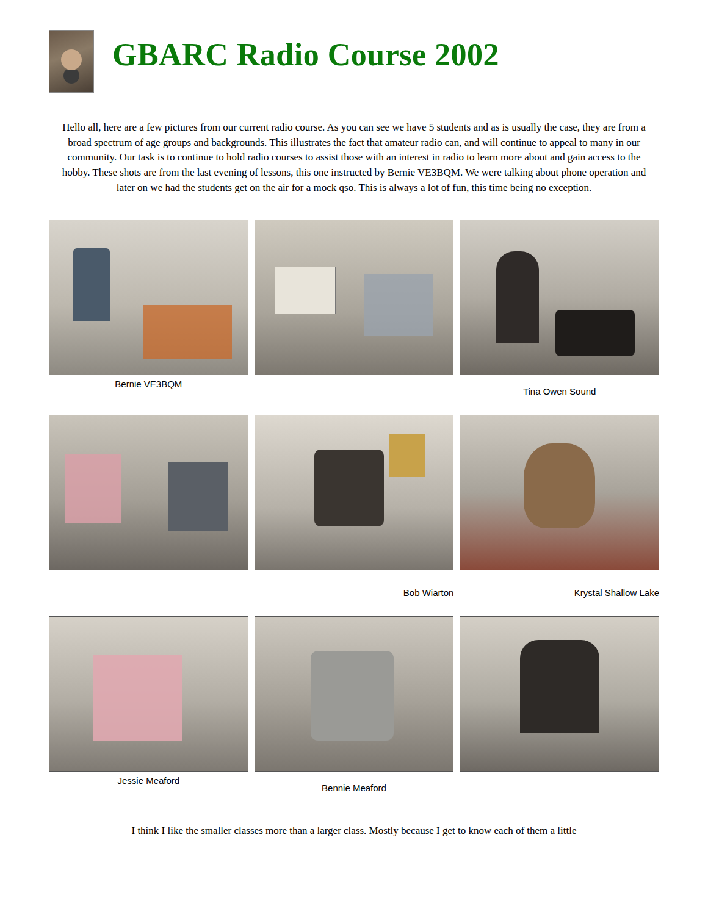GBARC Radio Course 2002
Hello all, here are a few pictures from our current radio course. As you can see we have 5 students and as is usually the case, they are from a broad spectrum of age groups and backgrounds. This illustrates the fact that amateur radio can, and will continue to appeal to many in our community. Our task is to continue to hold radio courses to assist those with an interest in radio to learn more about and gain access to the hobby. These shots are from the last evening of lessons, this one instructed by Bernie VE3BQM. We were talking about phone operation and later on we had the students get on the air for a mock qso. This is always a lot of fun, this time being no exception.
Bernie VE3BQM
Tina Owen Sound
Bob Wiarton
Krystal Shallow Lake
Jessie Meaford
Bennie Meaford
I think I like the smaller classes more than a larger class. Mostly because I get to know each of them a little